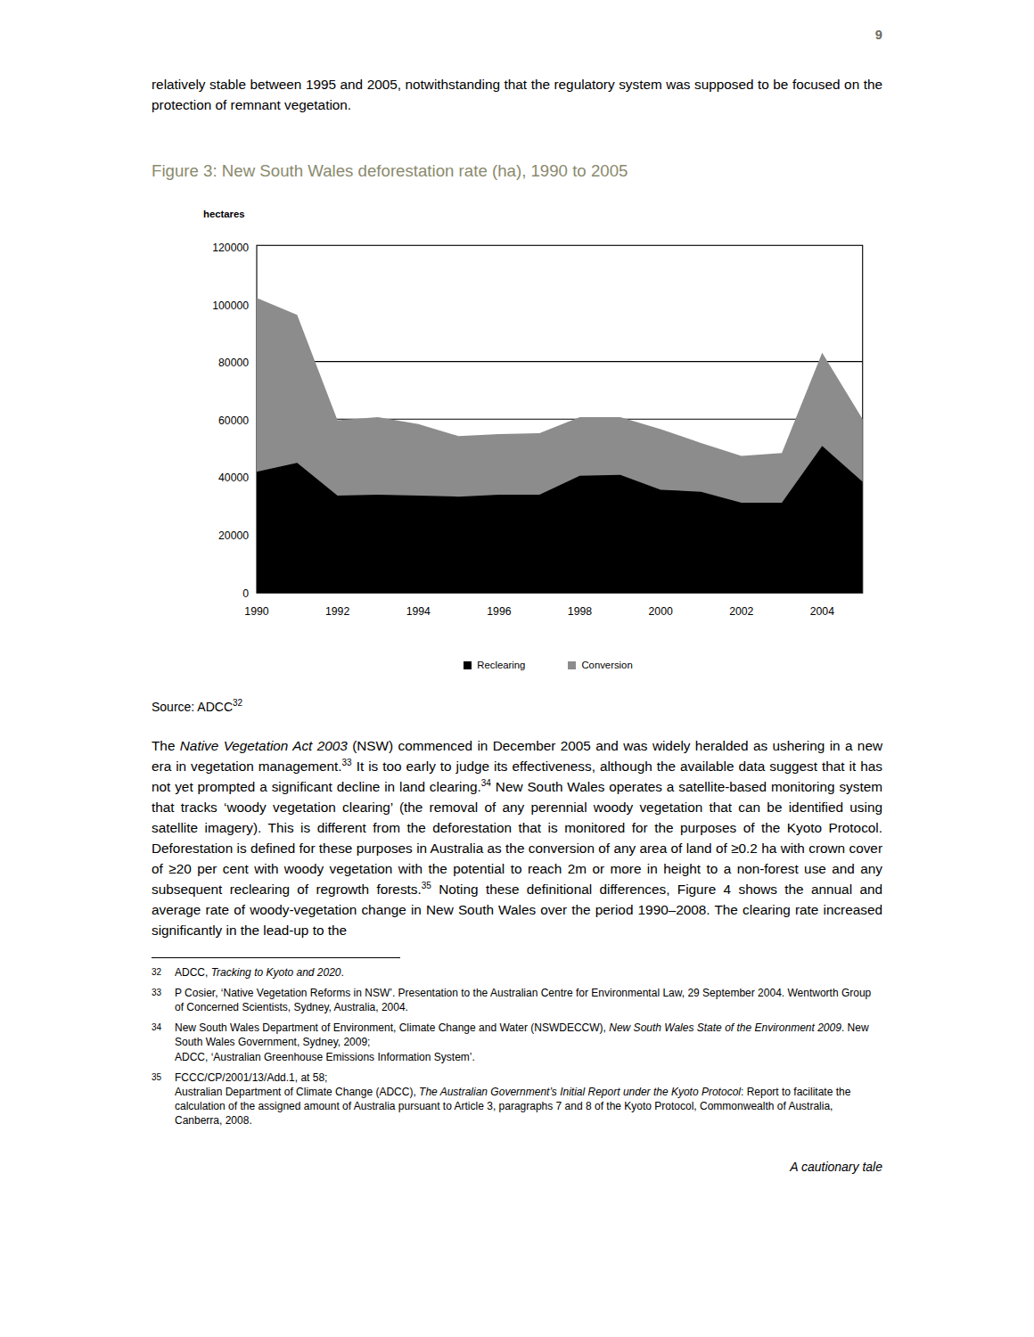9
relatively stable between 1995 and 2005, notwithstanding that the regulatory system was supposed to be focused on the protection of remnant vegetation.
Figure 3: New South Wales deforestation rate (ha), 1990 to 2005
hectares
0 20000 40000 60000 80000 100000 120000 1990 1992 1994 1996 1998 2000 2002 2004
Reclearing Conversion
Source: ADCC32
The Native Vegetation Act 2003 (NSW) commenced in December 2005 and was widely heralded as ushering in a new era in vegetation management.33 It is too early to judge its effectiveness, although the available data suggest that it has not yet prompted a significant decline in land clearing.34 New South Wales operates a satellite-based monitoring system that tracks ‘woody vegetation clearing’ (the removal of any perennial woody vegetation that can be identified using satellite imagery). This is different from the deforestation that is monitored for the purposes of the Kyoto Protocol. Deforestation is defined for these purposes in Australia as the conversion of any area of land of ≥0.2 ha with crown cover of ≥20 per cent with woody vegetation with the potential to reach 2m or more in height to a non-forest use and any subsequent reclearing of regrowth forests.35 Noting these definitional differences, Figure 4 shows the annual and average rate of woody-vegetation change in New South Wales over the period 1990–2008. The clearing rate increased significantly in the lead-up to the
32 ADCC, Tracking to Kyoto and 2020.
33 P Cosier, ‘Native Vegetation Reforms in NSW’. Presentation to the Australian Centre for Environmental Law, 29 September 2004. Wentworth Group of Concerned Scientists, Sydney, Australia, 2004.
34 New South Wales Department of Environment, Climate Change and Water (NSWDECCW), New South Wales State of the Environment 2009. New South Wales Government, Sydney, 2009;
ADCC, ‘Australian Greenhouse Emissions Information System’.
35 FCCC/CP/2001/13/Add.1, at 58;
Australian Department of Climate Change (ADCC), The Australian Government’s Initial Report under the Kyoto Protocol: Report to facilitate the calculation of the assigned amount of Australia pursuant to Article 3, paragraphs 7 and 8 of the Kyoto Protocol, Commonwealth of Australia, Canberra, 2008.
A cautionary tale